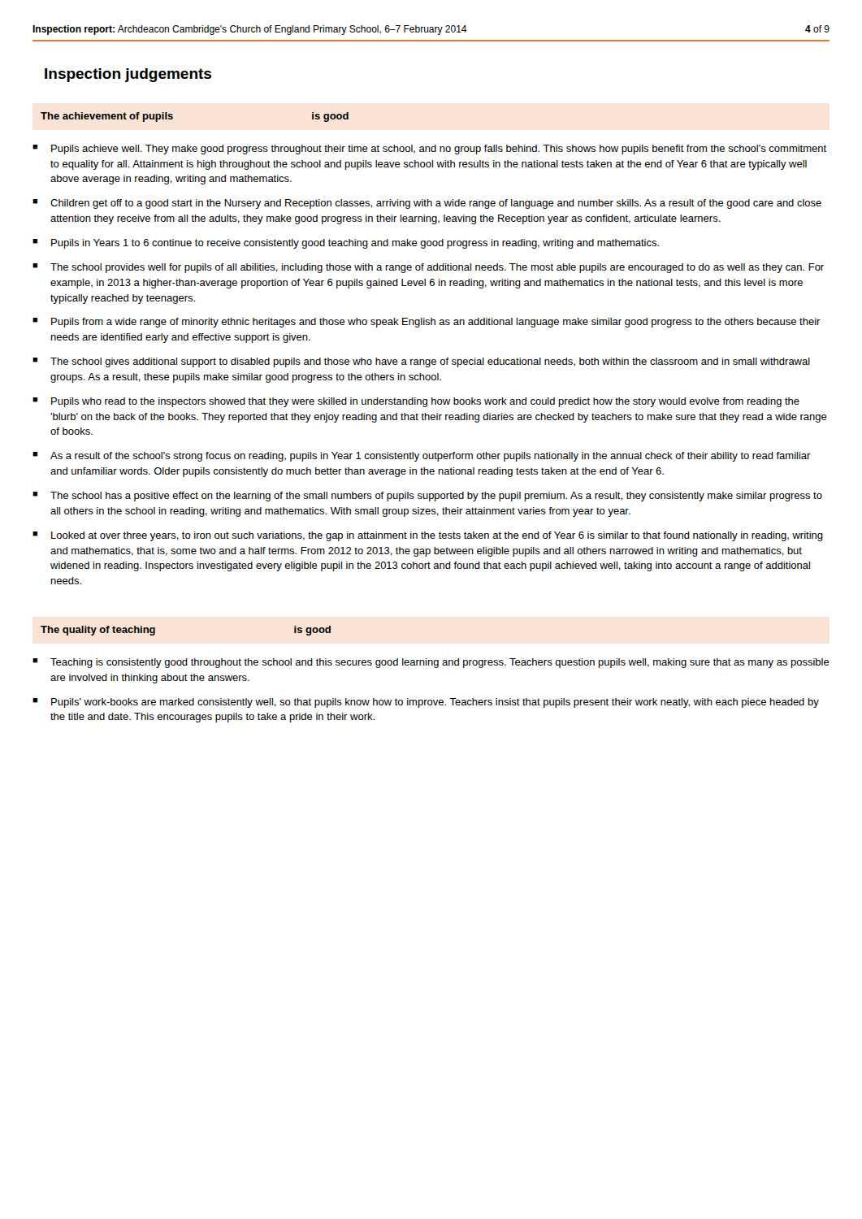Inspection report: Archdeacon Cambridge's Church of England Primary School, 6–7 February 2014
4 of 9
Inspection judgements
The achievement of pupils is good
Pupils achieve well. They make good progress throughout their time at school, and no group falls behind. This shows how pupils benefit from the school's commitment to equality for all. Attainment is high throughout the school and pupils leave school with results in the national tests taken at the end of Year 6 that are typically well above average in reading, writing and mathematics.
Children get off to a good start in the Nursery and Reception classes, arriving with a wide range of language and number skills. As a result of the good care and close attention they receive from all the adults, they make good progress in their learning, leaving the Reception year as confident, articulate learners.
Pupils in Years 1 to 6 continue to receive consistently good teaching and make good progress in reading, writing and mathematics.
The school provides well for pupils of all abilities, including those with a range of additional needs. The most able pupils are encouraged to do as well as they can. For example, in 2013 a higher-than-average proportion of Year 6 pupils gained Level 6 in reading, writing and mathematics in the national tests, and this level is more typically reached by teenagers.
Pupils from a wide range of minority ethnic heritages and those who speak English as an additional language make similar good progress to the others because their needs are identified early and effective support is given.
The school gives additional support to disabled pupils and those who have a range of special educational needs, both within the classroom and in small withdrawal groups. As a result, these pupils make similar good progress to the others in school.
Pupils who read to the inspectors showed that they were skilled in understanding how books work and could predict how the story would evolve from reading the 'blurb' on the back of the books. They reported that they enjoy reading and that their reading diaries are checked by teachers to make sure that they read a wide range of books.
As a result of the school's strong focus on reading, pupils in Year 1 consistently outperform other pupils nationally in the annual check of their ability to read familiar and unfamiliar words. Older pupils consistently do much better than average in the national reading tests taken at the end of Year 6.
The school has a positive effect on the learning of the small numbers of pupils supported by the pupil premium. As a result, they consistently make similar progress to all others in the school in reading, writing and mathematics. With small group sizes, their attainment varies from year to year.
Looked at over three years, to iron out such variations, the gap in attainment in the tests taken at the end of Year 6 is similar to that found nationally in reading, writing and mathematics, that is, some two and a half terms. From 2012 to 2013, the gap between eligible pupils and all others narrowed in writing and mathematics, but widened in reading. Inspectors investigated every eligible pupil in the 2013 cohort and found that each pupil achieved well, taking into account a range of additional needs.
The quality of teaching is good
Teaching is consistently good throughout the school and this secures good learning and progress. Teachers question pupils well, making sure that as many as possible are involved in thinking about the answers.
Pupils' work-books are marked consistently well, so that pupils know how to improve. Teachers insist that pupils present their work neatly, with each piece headed by the title and date. This encourages pupils to take a pride in their work.